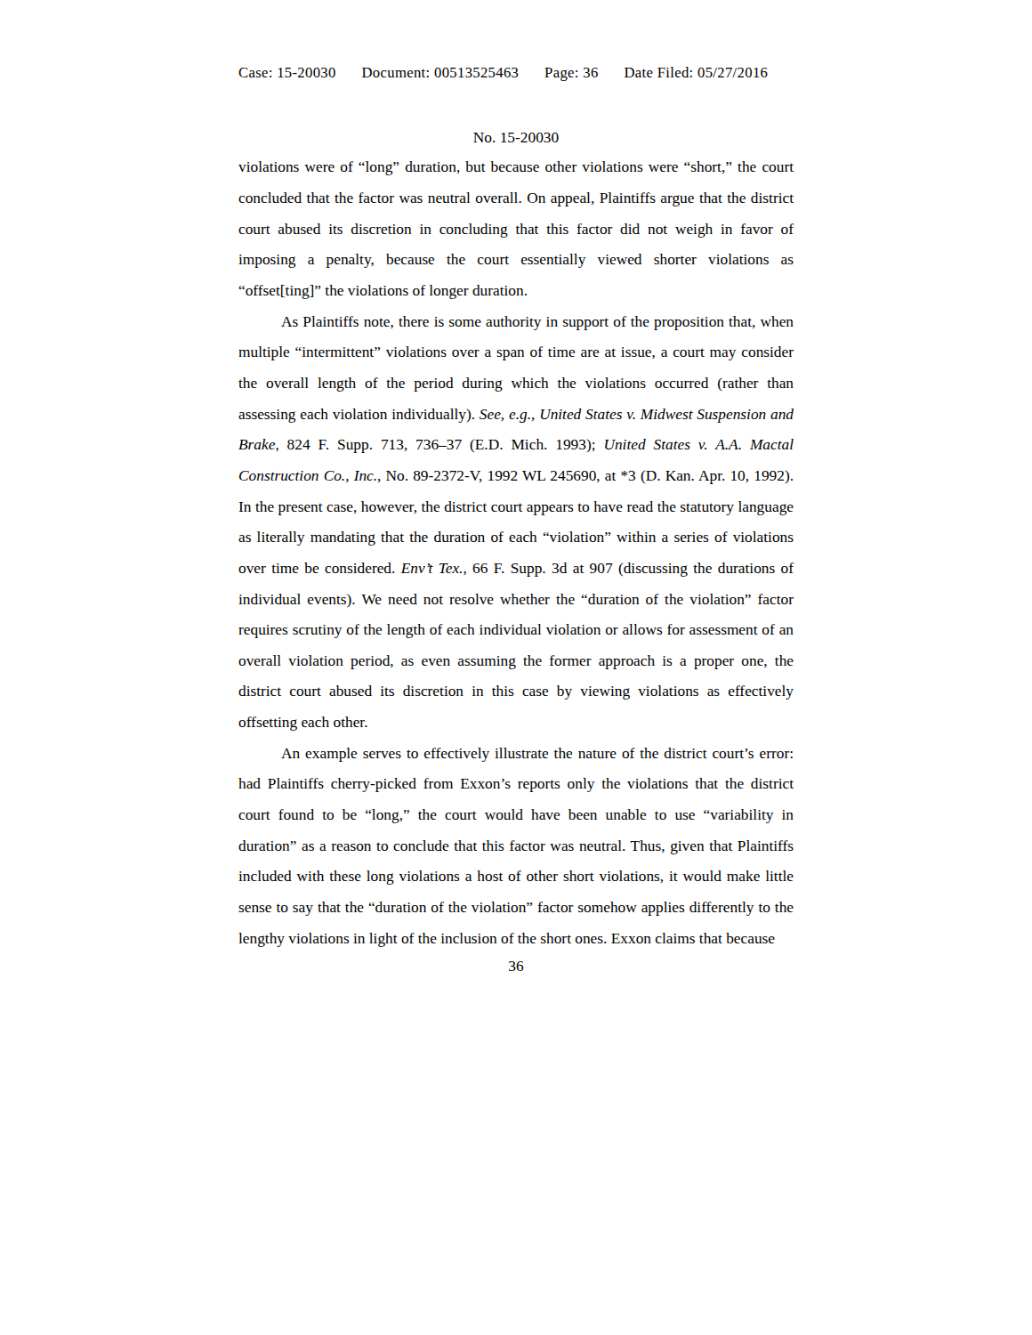Case: 15-20030 Document: 00513525463 Page: 36 Date Filed: 05/27/2016
No. 15-20030
violations were of “long” duration, but because other violations were “short,” the court concluded that the factor was neutral overall. On appeal, Plaintiffs argue that the district court abused its discretion in concluding that this factor did not weigh in favor of imposing a penalty, because the court essentially viewed shorter violations as “offset[ting]” the violations of longer duration.
As Plaintiffs note, there is some authority in support of the proposition that, when multiple “intermittent” violations over a span of time are at issue, a court may consider the overall length of the period during which the violations occurred (rather than assessing each violation individually). See, e.g., United States v. Midwest Suspension and Brake, 824 F. Supp. 713, 736–37 (E.D. Mich. 1993); United States v. A.A. Mactal Construction Co., Inc., No. 89-2372-V, 1992 WL 245690, at *3 (D. Kan. Apr. 10, 1992). In the present case, however, the district court appears to have read the statutory language as literally mandating that the duration of each “violation” within a series of violations over time be considered. Env’t Tex., 66 F. Supp. 3d at 907 (discussing the durations of individual events). We need not resolve whether the “duration of the violation” factor requires scrutiny of the length of each individual violation or allows for assessment of an overall violation period, as even assuming the former approach is a proper one, the district court abused its discretion in this case by viewing violations as effectively offsetting each other.
An example serves to effectively illustrate the nature of the district court’s error: had Plaintiffs cherry-picked from Exxon’s reports only the violations that the district court found to be “long,” the court would have been unable to use “variability in duration” as a reason to conclude that this factor was neutral. Thus, given that Plaintiffs included with these long violations a host of other short violations, it would make little sense to say that the “duration of the violation” factor somehow applies differently to the lengthy violations in light of the inclusion of the short ones. Exxon claims that because
36